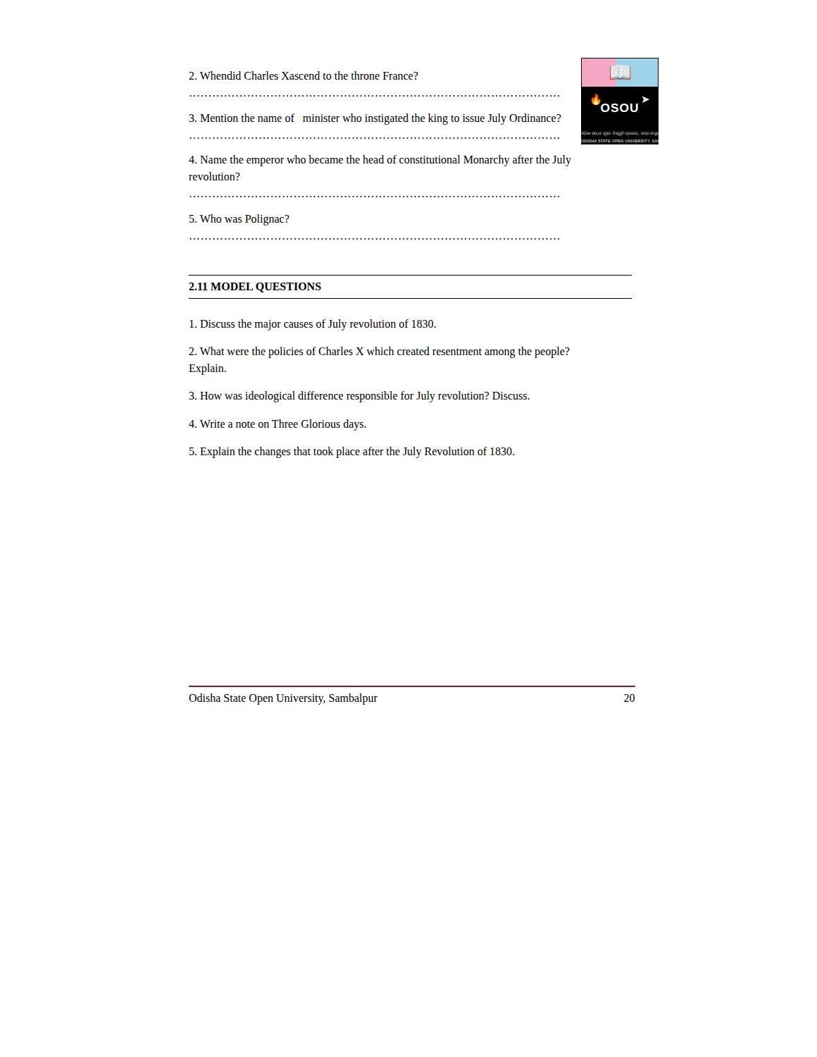📖
🔥 ➤ OSOU
ଓଡ଼ିଶା ରାଜ୍ୟ ମୁକ୍ତ ବିଶ୍ୱବିଦ୍ୟାଳୟ, ସମ୍ବଲପୁର
ODISHA STATE OPEN UNIVERSITY, SAMBALPUR
2. Whendid Charles Xascend to the throne France?
……………………………………………………………………………………
3. Mention the name of minister who instigated the king to issue July Ordinance?
……………………………………………………………………………………
4. Name the emperor who became the head of constitutional Monarchy after the July revolution?
……………………………………………………………………………………
5. Who was Polignac?
……………………………………………………………………………………
2.11 MODEL QUESTIONS
1. Discuss the major causes of July revolution of 1830.
2. What were the policies of Charles X which created resentment among the people?
Explain.
3. How was ideological difference responsible for July revolution? Discuss.
4. Write a note on Three Glorious days.
5. Explain the changes that took place after the July Revolution of 1830.
Odisha State Open University, Sambalpur 20